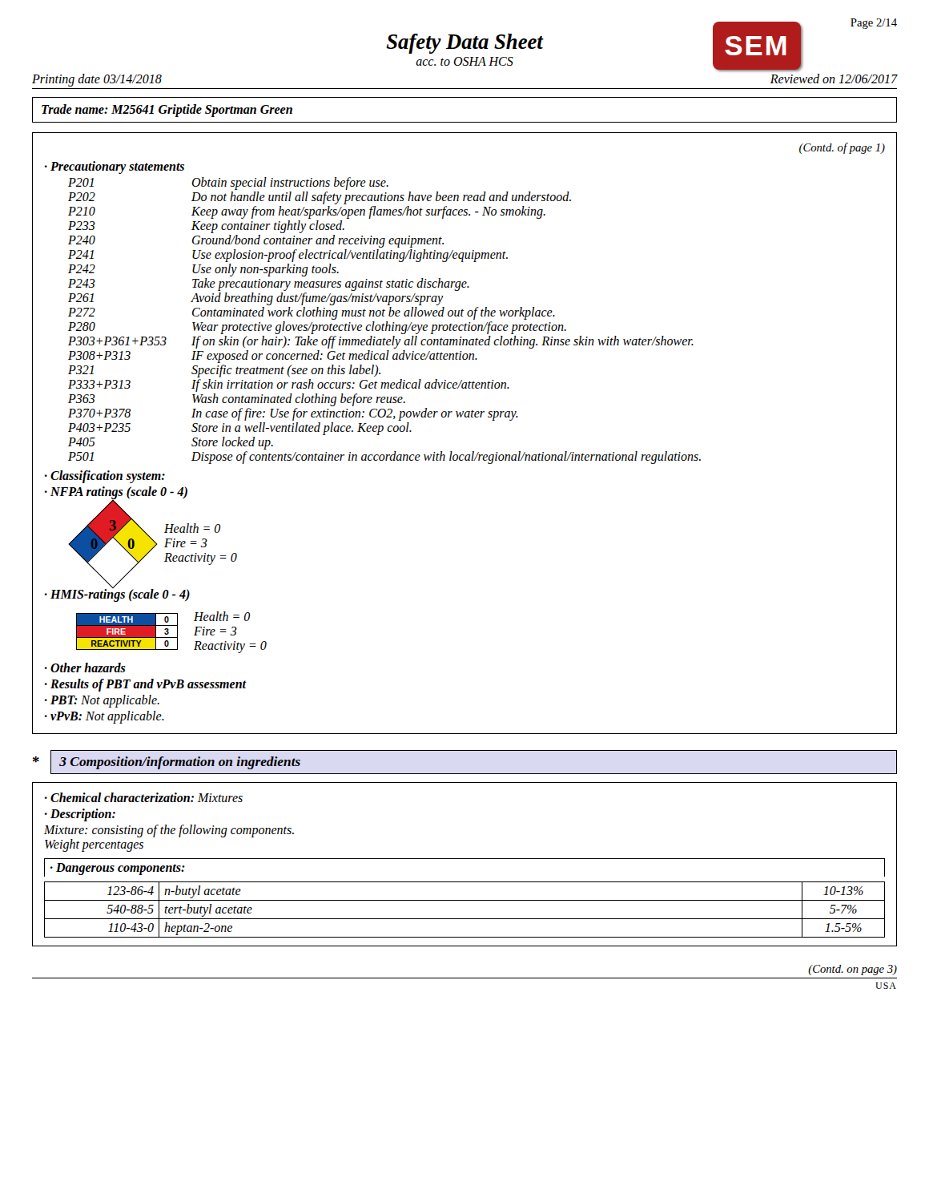Page 2/14
SEM
Safety Data Sheet
acc. to OSHA HCS
Printing date 03/14/2018 Reviewed on 12/06/2017
Trade name: M25641 Griptide Sportman Green
(Contd. of page 1)
· Precautionary statements
| P201 | Obtain special instructions before use. |
| P202 | Do not handle until all safety precautions have been read and understood. |
| P210 | Keep away from heat/sparks/open flames/hot surfaces. - No smoking. |
| P233 | Keep container tightly closed. |
| P240 | Ground/bond container and receiving equipment. |
| P241 | Use explosion-proof electrical/ventilating/lighting/equipment. |
| P242 | Use only non-sparking tools. |
| P243 | Take precautionary measures against static discharge. |
| P261 | Avoid breathing dust/fume/gas/mist/vapors/spray |
| P272 | Contaminated work clothing must not be allowed out of the workplace. |
| P280 | Wear protective gloves/protective clothing/eye protection/face protection. |
| P303+P361+P353 | If on skin (or hair): Take off immediately all contaminated clothing. Rinse skin with water/shower. |
| P308+P313 | IF exposed or concerned: Get medical advice/attention. |
| P321 | Specific treatment (see on this label). |
| P333+P313 | If skin irritation or rash occurs: Get medical advice/attention. |
| P363 | Wash contaminated clothing before reuse. |
| P370+P378 | In case of fire: Use for extinction: CO2, powder or water spray. |
| P403+P235 | Store in a well-ventilated place. Keep cool. |
| P405 | Store locked up. |
| P501 | Dispose of contents/container in accordance with local/regional/national/international regulations. |
· Classification system:
· NFPA ratings (scale 0 - 4)
0
3
0
Health = 0
Fire = 3
Reactivity = 0
· HMIS-ratings (scale 0 - 4)
| HEALTH | 0 |
| FIRE | 3 |
| REACTIVITY | 0 |
Health = 0
Fire = 3
Reactivity = 0
· Other hazards
· Results of PBT and vPvB assessment
· PBT: Not applicable.
· vPvB: Not applicable.
*
3 Composition/information on ingredients
· Chemical characterization: Mixtures
· Description:
Mixture: consisting of the following components.
Weight percentages
· Dangerous components:
| 123-86-4 | n-butyl acetate | 10-13% |
| 540-88-5 | tert-butyl acetate | 5-7% |
| 110-43-0 | heptan-2-one | 1.5-5% |
(Contd. on page 3)
USA